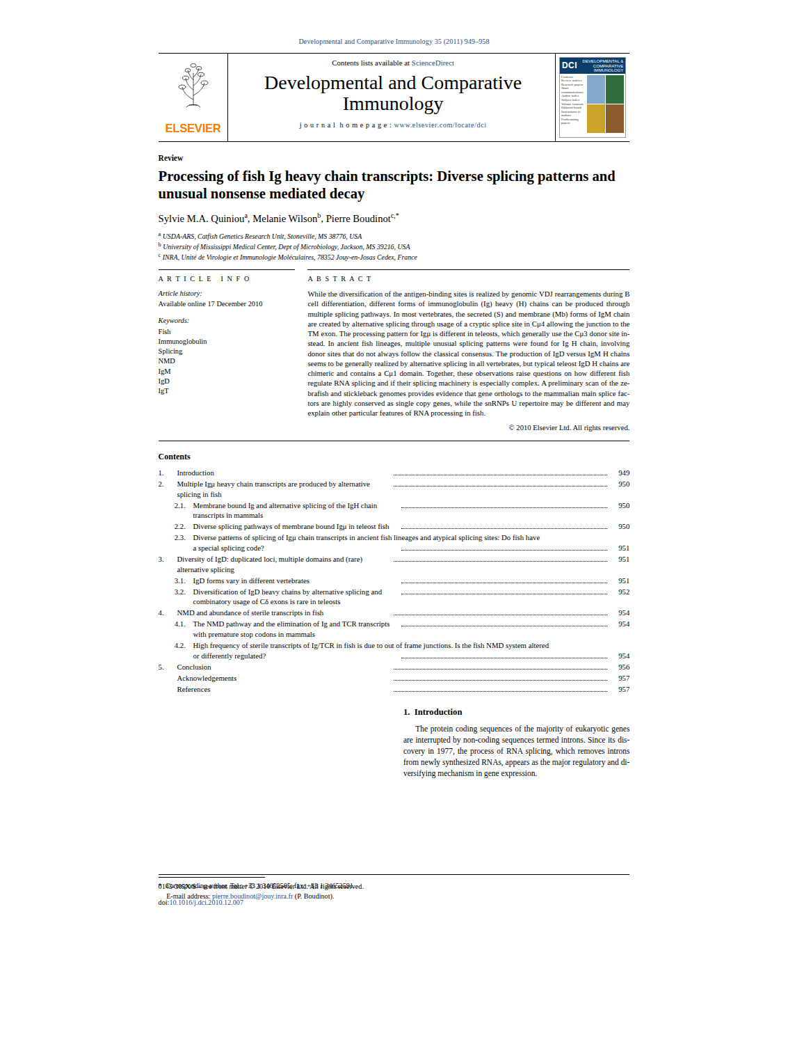Developmental and Comparative Immunology 35 (2011) 949–958
ELSEVIER
Contents lists available at ScienceDirect
Developmental and Comparative Immunology
j o u r n a l h o m e p a g e : www.elsevier.com/locate/dci
DCI DEVELOPMENTAL &
COMPARATIVE
IMMUNOLOGY
Contents
Review articles
Research papers
Short communications
Author index
Subject index
Volume contents
Editorial board
Instructions to authors
Forthcoming papers
Review
Processing of fish Ig heavy chain transcripts: Diverse splicing patterns and unusual nonsense mediated decay
Sylvie M.A. Quinioua, Melanie Wilsonb, Pierre Boudinotc,*
a USDA-ARS, Catfish Genetics Research Unit, Stoneville, MS 38776, USA
b University of Mississippi Medical Center, Dept of Microbiology, Jackson, MS 39216, USA
c INRA, Unité de Virologie et Immunologie Moléculaires, 78352 Jouy-en-Josas Cedex, France
a r t i c l e i n f o
Article history:
Available online 17 December 2010
Keywords:
Fish
Immunoglobulin
Splicing
NMD
IgM
IgD
IgT
a b s t r a c t
While the diversification of the antigen-binding sites is realized by genomic VDJ rearrangements during B cell differentiation, different forms of immunoglobulin (Ig) heavy (H) chains can be produced through multiple splicing pathways. In most vertebrates, the secreted (S) and membrane (Mb) forms of IgM chain are created by alternative splicing through usage of a cryptic splice site in Cμ4 allowing the junction to the TM exon. The processing pattern for Igμ is different in teleosts, which generally use the Cμ3 donor site instead. In ancient fish lineages, multiple unusual splicing patterns were found for Ig H chain, involving donor sites that do not always follow the classical consensus. The production of IgD versus IgM H chains seems to be generally realized by alternative splicing in all vertebrates, but typical teleost IgD H chains are chimeric and contains a Cμ1 domain. Together, these observations raise questions on how different fish regulate RNA splicing and if their splicing machinery is especially complex. A preliminary scan of the zebrafish and stickleback genomes provides evidence that gene orthologs to the mammalian main splice factors are highly conserved as single copy genes, while the snRNPs U repertoire may be different and may explain other particular features of RNA processing in fish.
© 2010 Elsevier Ltd. All rights reserved.
Contents
1. Introduction 949
2. Multiple Igμ heavy chain transcripts are produced by alternative splicing in fish 950
2.1. Membrane bound Ig and alternative splicing of the IgH chain transcripts in mammals 950
2.2. Diverse splicing pathways of membrane bound Igμ in teleost fish 950
2.3. Diverse patterns of splicing of Igμ chain transcripts in ancient fish lineages and atypical splicing sites: Do fish have
a special splicing code? 951
3. Diversity of IgD: duplicated loci, multiple domains and (rare) alternative splicing 951
3.1. IgD forms vary in different vertebrates 951
3.2. Diversification of IgD heavy chains by alternative splicing and combinatory usage of Cδ exons is rare in teleosts 952
4. NMD and abundance of sterile transcripts in fish 954
4.1. The NMD pathway and the elimination of Ig and TCR transcripts with premature stop codons in mammals 954
4.2. High frequency of sterile transcripts of Ig/TCR in fish is due to out of frame junctions. Is the fish NMD system altered
or differently regulated? 954
5. Conclusion 956
Acknowledgements 957
References 957
* Corresponding author. Tel.: +33 1 34652585; fax: +33 1 34652591.
E-mail address: pierre.boudinot@jouy.inra.fr (P. Boudinot).
1. Introduction
The protein coding sequences of the majority of eukaryotic genes are interrupted by non-coding sequences termed introns. Since its discovery in 1977, the process of RNA splicing, which removes introns from newly synthesized RNAs, appears as the major regulatory and diversifying mechanism in gene expression.
0145-305X/$ – see front matter © 2010 Elsevier Ltd. All rights reserved.
doi:10.1016/j.dci.2010.12.007